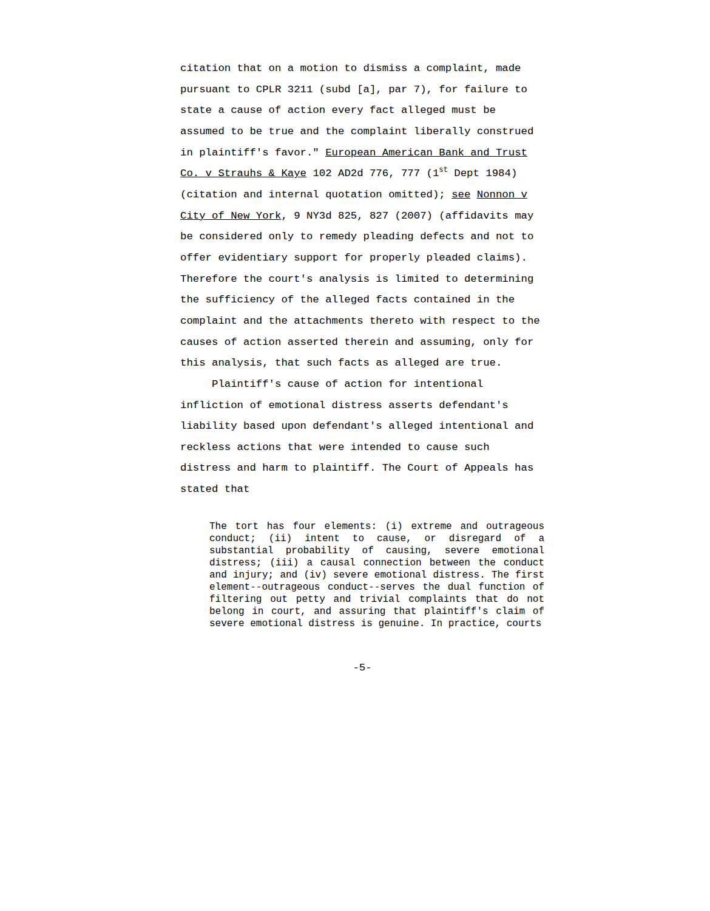citation that on a motion to dismiss a complaint, made pursuant to CPLR 3211 (subd [a], par 7), for failure to state a cause of action every fact alleged must be assumed to be true and the complaint liberally construed in plaintiff's favor." European American Bank and Trust Co. v Strauhs & Kaye 102 AD2d 776, 777 (1st Dept 1984) (citation and internal quotation omitted); see Nonnon v City of New York, 9 NY3d 825, 827 (2007) (affidavits may be considered only to remedy pleading defects and not to offer evidentiary support for properly pleaded claims). Therefore the court's analysis is limited to determining the sufficiency of the alleged facts contained in the complaint and the attachments thereto with respect to the causes of action asserted therein and assuming, only for this analysis, that such facts as alleged are true.
Plaintiff's cause of action for intentional infliction of emotional distress asserts defendant's liability based upon defendant's alleged intentional and reckless actions that were intended to cause such distress and harm to plaintiff. The Court of Appeals has stated that
The tort has four elements: (i) extreme and outrageous conduct; (ii) intent to cause, or disregard of a substantial probability of causing, severe emotional distress; (iii) a causal connection between the conduct and injury; and (iv) severe emotional distress. The first element--outrageous conduct--serves the dual function of filtering out petty and trivial complaints that do not belong in court, and assuring that plaintiff's claim of severe emotional distress is genuine. In practice, courts
-5-